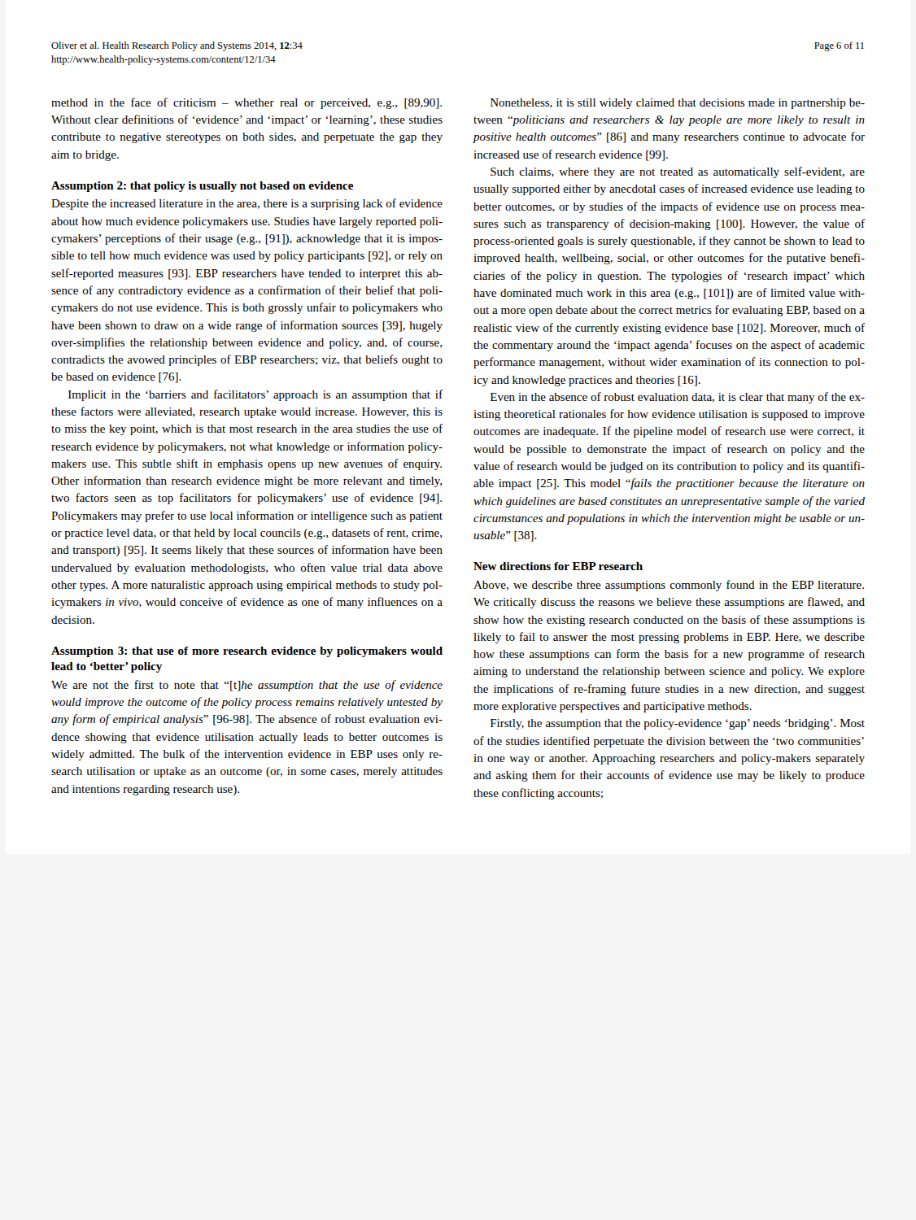Oliver et al. Health Research Policy and Systems 2014, 12:34
http://www.health-policy-systems.com/content/12/1/34
Page 6 of 11
method in the face of criticism – whether real or perceived, e.g., [89,90]. Without clear definitions of ‘evidence’ and ‘impact’ or ‘learning’, these studies contribute to negative stereotypes on both sides, and perpetuate the gap they aim to bridge.
Assumption 2: that policy is usually not based on evidence
Despite the increased literature in the area, there is a surprising lack of evidence about how much evidence policymakers use. Studies have largely reported policymakers’ perceptions of their usage (e.g., [91]), acknowledge that it is impossible to tell how much evidence was used by policy participants [92], or rely on self-reported measures [93]. EBP researchers have tended to interpret this absence of any contradictory evidence as a confirmation of their belief that policymakers do not use evidence. This is both grossly unfair to policymakers who have been shown to draw on a wide range of information sources [39], hugely over-simplifies the relationship between evidence and policy, and, of course, contradicts the avowed principles of EBP researchers; viz, that beliefs ought to be based on evidence [76].
Implicit in the ‘barriers and facilitators’ approach is an assumption that if these factors were alleviated, research uptake would increase. However, this is to miss the key point, which is that most research in the area studies the use of research evidence by policymakers, not what knowledge or information policymakers use. This subtle shift in emphasis opens up new avenues of enquiry. Other information than research evidence might be more relevant and timely, two factors seen as top facilitators for policymakers’ use of evidence [94]. Policymakers may prefer to use local information or intelligence such as patient or practice level data, or that held by local councils (e.g., datasets of rent, crime, and transport) [95]. It seems likely that these sources of information have been undervalued by evaluation methodologists, who often value trial data above other types. A more naturalistic approach using empirical methods to study policymakers in vivo, would conceive of evidence as one of many influences on a decision.
Assumption 3: that use of more research evidence by policymakers would lead to ‘better’ policy
We are not the first to note that “[t]he assumption that the use of evidence would improve the outcome of the policy process remains relatively untested by any form of empirical analysis” [96-98]. The absence of robust evaluation evidence showing that evidence utilisation actually leads to better outcomes is widely admitted. The bulk of the intervention evidence in EBP uses only research utilisation or uptake as an outcome (or, in some cases, merely attitudes and intentions regarding research use).
Nonetheless, it is still widely claimed that decisions made in partnership between “politicians and researchers & lay people are more likely to result in positive health outcomes” [86] and many researchers continue to advocate for increased use of research evidence [99].
Such claims, where they are not treated as automatically self-evident, are usually supported either by anecdotal cases of increased evidence use leading to better outcomes, or by studies of the impacts of evidence use on process measures such as transparency of decision-making [100]. However, the value of process-oriented goals is surely questionable, if they cannot be shown to lead to improved health, wellbeing, social, or other outcomes for the putative beneficiaries of the policy in question. The typologies of ‘research impact’ which have dominated much work in this area (e.g., [101]) are of limited value without a more open debate about the correct metrics for evaluating EBP, based on a realistic view of the currently existing evidence base [102]. Moreover, much of the commentary around the ‘impact agenda’ focuses on the aspect of academic performance management, without wider examination of its connection to policy and knowledge practices and theories [16].
Even in the absence of robust evaluation data, it is clear that many of the existing theoretical rationales for how evidence utilisation is supposed to improve outcomes are inadequate. If the pipeline model of research use were correct, it would be possible to demonstrate the impact of research on policy and the value of research would be judged on its contribution to policy and its quantifiable impact [25]. This model “fails the practitioner because the literature on which guidelines are based constitutes an unrepresentative sample of the varied circumstances and populations in which the intervention might be usable or unusable” [38].
New directions for EBP research
Above, we describe three assumptions commonly found in the EBP literature. We critically discuss the reasons we believe these assumptions are flawed, and show how the existing research conducted on the basis of these assumptions is likely to fail to answer the most pressing problems in EBP. Here, we describe how these assumptions can form the basis for a new programme of research aiming to understand the relationship between science and policy. We explore the implications of re-framing future studies in a new direction, and suggest more explorative perspectives and participative methods.
Firstly, the assumption that the policy-evidence ‘gap’ needs ‘bridging’. Most of the studies identified perpetuate the division between the ‘two communities’ in one way or another. Approaching researchers and policy-makers separately and asking them for their accounts of evidence use may be likely to produce these conflicting accounts;